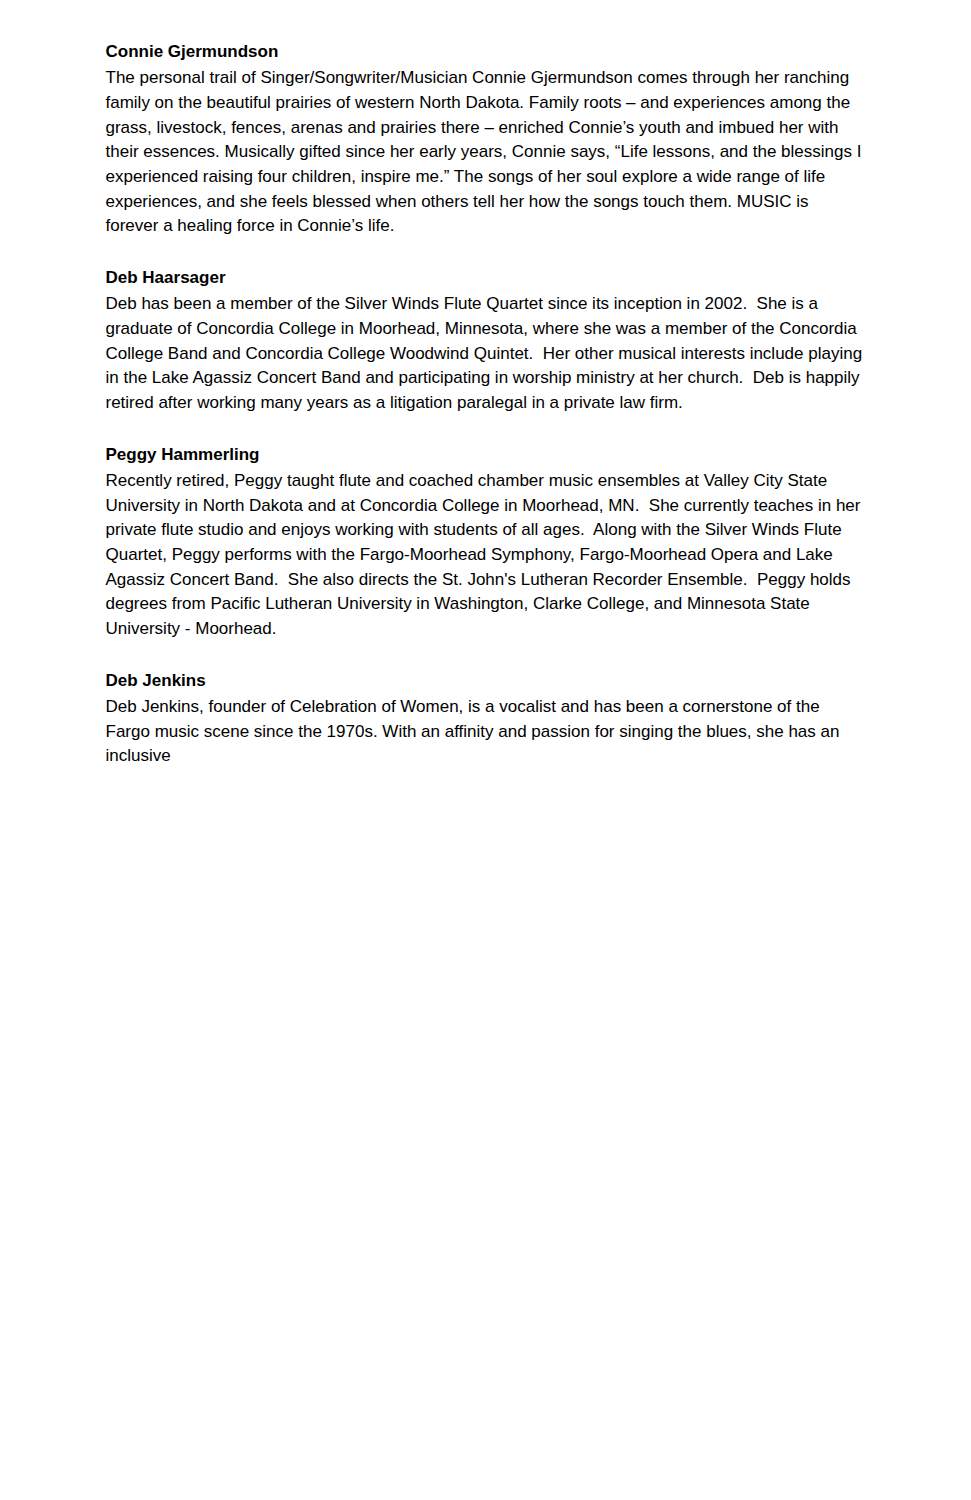Connie Gjermundson
The personal trail of Singer/Songwriter/Musician Connie Gjermundson comes through her ranching family on the beautiful prairies of western North Dakota. Family roots – and experiences among the grass, livestock, fences, arenas and prairies there – enriched Connie’s youth and imbued her with their essences. Musically gifted since her early years, Connie says, “Life lessons, and the blessings I experienced raising four children, inspire me.” The songs of her soul explore a wide range of life experiences, and she feels blessed when others tell her how the songs touch them. MUSIC is forever a healing force in Connie’s life.
Deb Haarsager
Deb has been a member of the Silver Winds Flute Quartet since its inception in 2002. She is a graduate of Concordia College in Moorhead, Minnesota, where she was a member of the Concordia College Band and Concordia College Woodwind Quintet. Her other musical interests include playing in the Lake Agassiz Concert Band and participating in worship ministry at her church. Deb is happily retired after working many years as a litigation paralegal in a private law firm.
Peggy Hammerling
Recently retired, Peggy taught flute and coached chamber music ensembles at Valley City State University in North Dakota and at Concordia College in Moorhead, MN. She currently teaches in her private flute studio and enjoys working with students of all ages. Along with the Silver Winds Flute Quartet, Peggy performs with the Fargo-Moorhead Symphony, Fargo-Moorhead Opera and Lake Agassiz Concert Band. She also directs the St. John's Lutheran Recorder Ensemble. Peggy holds degrees from Pacific Lutheran University in Washington, Clarke College, and Minnesota State University - Moorhead.
Deb Jenkins
Deb Jenkins, founder of Celebration of Women, is a vocalist and has been a cornerstone of the Fargo music scene since the 1970s. With an affinity and passion for singing the blues, she has an inclusive